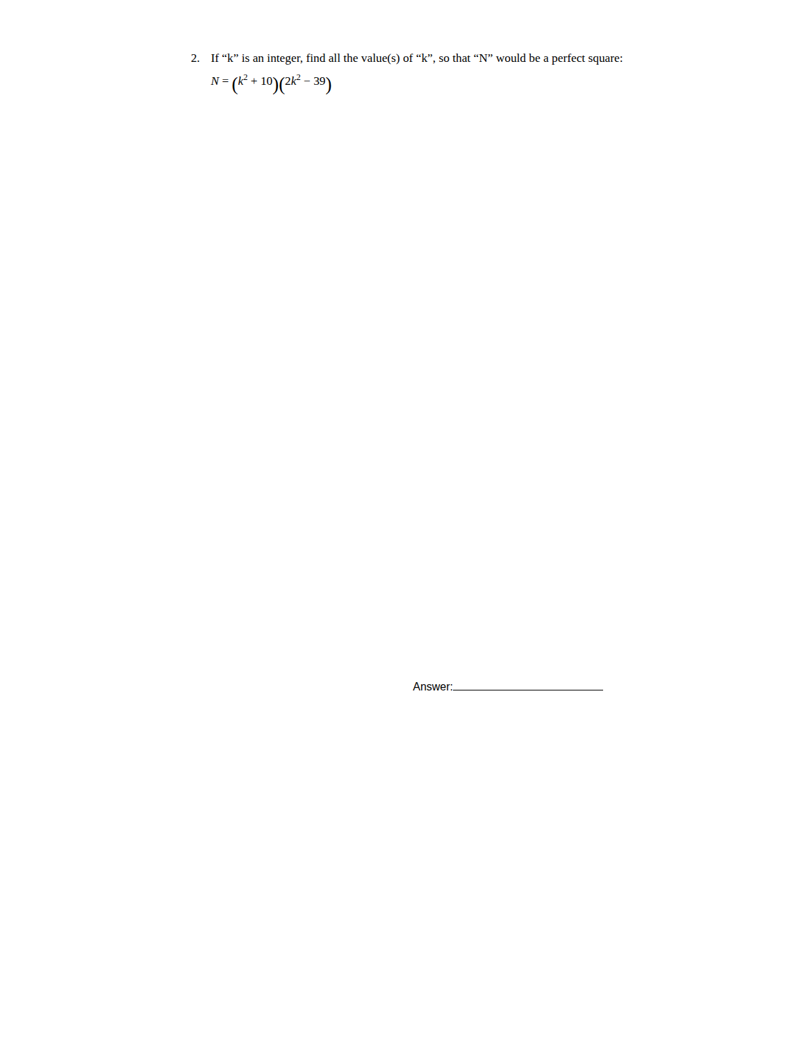If “k” is an integer, find all the value(s) of “k”, so that “N” would be a perfect square:
N = (k2 + 10)(2k2 − 39)
Answer: